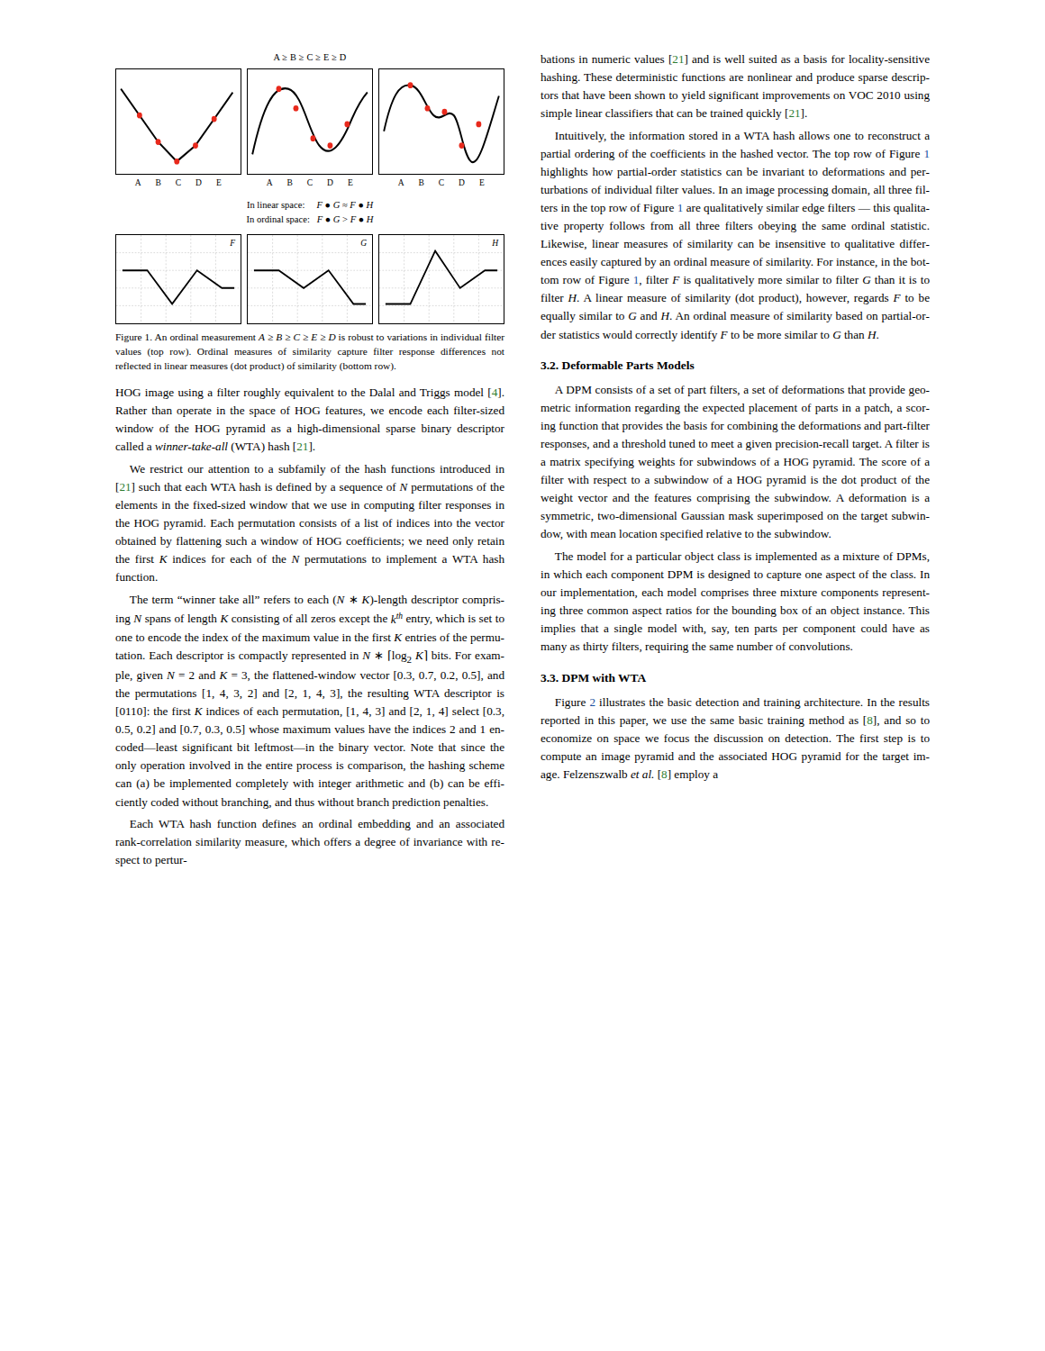A ≥ B ≥ C ≥ E ≥ D
ABCDE
ABCDE
ABCDE
In linear space: F ● G ≈ F ● H
In ordinal space: F ● G > F ● H
F
G
H
Figure 1. An ordinal measurement A ≥ B ≥ C ≥ E ≥ D is robust to variations in individual filter values (top row). Ordinal measures of similarity capture filter response differences not reflected in linear measures (dot product) of similarity (bottom row).
HOG image using a filter roughly equivalent to the Dalal and Triggs model [4]. Rather than operate in the space of HOG features, we encode each filter-sized window of the HOG pyramid as a high-dimensional sparse binary descriptor called a winner-take-all (WTA) hash [21].
We restrict our attention to a subfamily of the hash functions introduced in [21] such that each WTA hash is defined by a sequence of N permutations of the elements in the fixed-sized window that we use in computing filter responses in the HOG pyramid. Each permutation consists of a list of indices into the vector obtained by flattening such a window of HOG coefficients; we need only retain the first K indices for each of the N permutations to implement a WTA hash function.
The term “winner take all” refers to each (N ∗ K)-length descriptor comprising N spans of length K consisting of all zeros except the kth entry, which is set to one to encode the index of the maximum value in the first K entries of the permutation. Each descriptor is compactly represented in N ∗ ⌈log2 K⌉ bits. For example, given N = 2 and K = 3, the flattened-window vector [0.3, 0.7, 0.2, 0.5], and the permutations [1, 4, 3, 2] and [2, 1, 4, 3], the resulting WTA descriptor is [0110]: the first K indices of each permutation, [1, 4, 3] and [2, 1, 4] select [0.3, 0.5, 0.2] and [0.7, 0.3, 0.5] whose maximum values have the indices 2 and 1 encoded—least significant bit leftmost—in the binary vector. Note that since the only operation involved in the entire process is comparison, the hashing scheme can (a) be implemented completely with integer arithmetic and (b) can be efficiently coded without branching, and thus without branch prediction penalties.
Each WTA hash function defines an ordinal embedding and an associated rank-correlation similarity measure, which offers a degree of invariance with respect to pertur-
bations in numeric values [21] and is well suited as a basis for locality-sensitive hashing. These deterministic functions are nonlinear and produce sparse descriptors that have been shown to yield significant improvements on VOC 2010 using simple linear classifiers that can be trained quickly [21].
Intuitively, the information stored in a WTA hash allows one to reconstruct a partial ordering of the coefficients in the hashed vector. The top row of Figure 1 highlights how partial-order statistics can be invariant to deformations and perturbations of individual filter values. In an image processing domain, all three filters in the top row of Figure 1 are qualitatively similar edge filters — this qualitative property follows from all three filters obeying the same ordinal statistic. Likewise, linear measures of similarity can be insensitive to qualitative differences easily captured by an ordinal measure of similarity. For instance, in the bottom row of Figure 1, filter F is qualitatively more similar to filter G than it is to filter H. A linear measure of similarity (dot product), however, regards F to be equally similar to G and H. An ordinal measure of similarity based on partial-order statistics would correctly identify F to be more similar to G than H.
3.2. Deformable Parts Models
A DPM consists of a set of part filters, a set of deformations that provide geometric information regarding the expected placement of parts in a patch, a scoring function that provides the basis for combining the deformations and part-filter responses, and a threshold tuned to meet a given precision-recall target. A filter is a matrix specifying weights for subwindows of a HOG pyramid. The score of a filter with respect to a subwindow of a HOG pyramid is the dot product of the weight vector and the features comprising the subwindow. A deformation is a symmetric, two-dimensional Gaussian mask superimposed on the target subwindow, with mean location specified relative to the subwindow.
The model for a particular object class is implemented as a mixture of DPMs, in which each component DPM is designed to capture one aspect of the class. In our implementation, each model comprises three mixture components representing three common aspect ratios for the bounding box of an object instance. This implies that a single model with, say, ten parts per component could have as many as thirty filters, requiring the same number of convolutions.
3.3. DPM with WTA
Figure 2 illustrates the basic detection and training architecture. In the results reported in this paper, we use the same basic training method as [8], and so to economize on space we focus the discussion on detection. The first step is to compute an image pyramid and the associated HOG pyramid for the target image. Felzenszwalb et al. [8] employ a